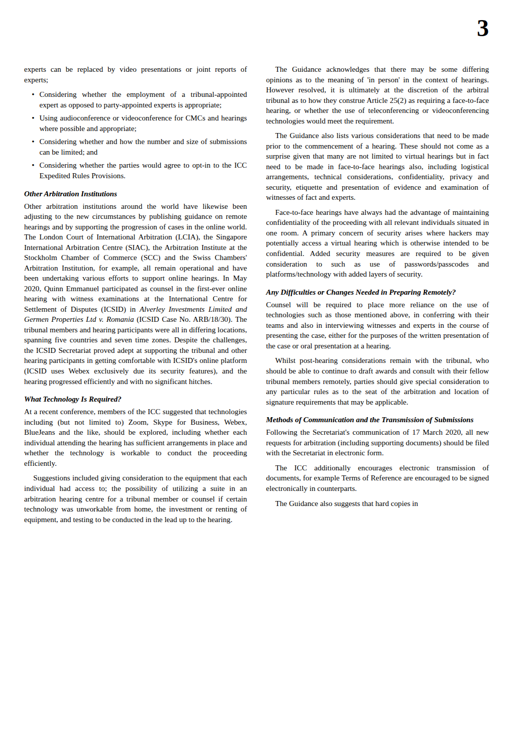3
experts can be replaced by video presentations or joint reports of experts;
Considering whether the employment of a tribunal-appointed expert as opposed to party-appointed experts is appropriate;
Using audioconference or videoconference for CMCs and hearings where possible and appropriate;
Considering whether and how the number and size of submissions can be limited; and
Considering whether the parties would agree to opt-in to the ICC Expedited Rules Provisions.
Other Arbitration Institutions
Other arbitration institutions around the world have likewise been adjusting to the new circumstances by publishing guidance on remote hearings and by supporting the progression of cases in the online world. The London Court of International Arbitration (LCIA), the Singapore International Arbitration Centre (SIAC), the Arbitration Institute at the Stockholm Chamber of Commerce (SCC) and the Swiss Chambers' Arbitration Institution, for example, all remain operational and have been undertaking various efforts to support online hearings. In May 2020, Quinn Emmanuel participated as counsel in the first-ever online hearing with witness examinations at the International Centre for Settlement of Disputes (ICSID) in Alverley Investments Limited and Germen Properties Ltd v. Romania (ICSID Case No. ARB/18/30). The tribunal members and hearing participants were all in differing locations, spanning five countries and seven time zones. Despite the challenges, the ICSID Secretariat proved adept at supporting the tribunal and other hearing participants in getting comfortable with ICSID's online platform (ICSID uses Webex exclusively due its security features), and the hearing progressed efficiently and with no significant hitches.
What Technology Is Required?
At a recent conference, members of the ICC suggested that technologies including (but not limited to) Zoom, Skype for Business, Webex, BlueJeans and the like, should be explored, including whether each individual attending the hearing has sufficient arrangements in place and whether the technology is workable to conduct the proceeding efficiently.
Suggestions included giving consideration to the equipment that each individual had access to; the possibility of utilizing a suite in an arbitration hearing centre for a tribunal member or counsel if certain technology was unworkable from home, the investment or renting of equipment, and testing to be conducted in the lead up to the hearing.
The Guidance acknowledges that there may be some differing opinions as to the meaning of 'in person' in the context of hearings. However resolved, it is ultimately at the discretion of the arbitral tribunal as to how they construe Article 25(2) as requiring a face-to-face hearing, or whether the use of teleconferencing or videoconferencing technologies would meet the requirement.
The Guidance also lists various considerations that need to be made prior to the commencement of a hearing. These should not come as a surprise given that many are not limited to virtual hearings but in fact need to be made in face-to-face hearings also, including logistical arrangements, technical considerations, confidentiality, privacy and security, etiquette and presentation of evidence and examination of witnesses of fact and experts.
Face-to-face hearings have always had the advantage of maintaining confidentiality of the proceeding with all relevant individuals situated in one room. A primary concern of security arises where hackers may potentially access a virtual hearing which is otherwise intended to be confidential. Added security measures are required to be given consideration to such as use of passwords/passcodes and platforms/technology with added layers of security.
Any Difficulties or Changes Needed in Preparing Remotely?
Counsel will be required to place more reliance on the use of technologies such as those mentioned above, in conferring with their teams and also in interviewing witnesses and experts in the course of presenting the case, either for the purposes of the written presentation of the case or oral presentation at a hearing.
Whilst post-hearing considerations remain with the tribunal, who should be able to continue to draft awards and consult with their fellow tribunal members remotely, parties should give special consideration to any particular rules as to the seat of the arbitration and location of signature requirements that may be applicable.
Methods of Communication and the Transmission of Submissions
Following the Secretariat's communication of 17 March 2020, all new requests for arbitration (including supporting documents) should be filed with the Secretariat in electronic form.
The ICC additionally encourages electronic transmission of documents, for example Terms of Reference are encouraged to be signed electronically in counterparts.
The Guidance also suggests that hard copies in